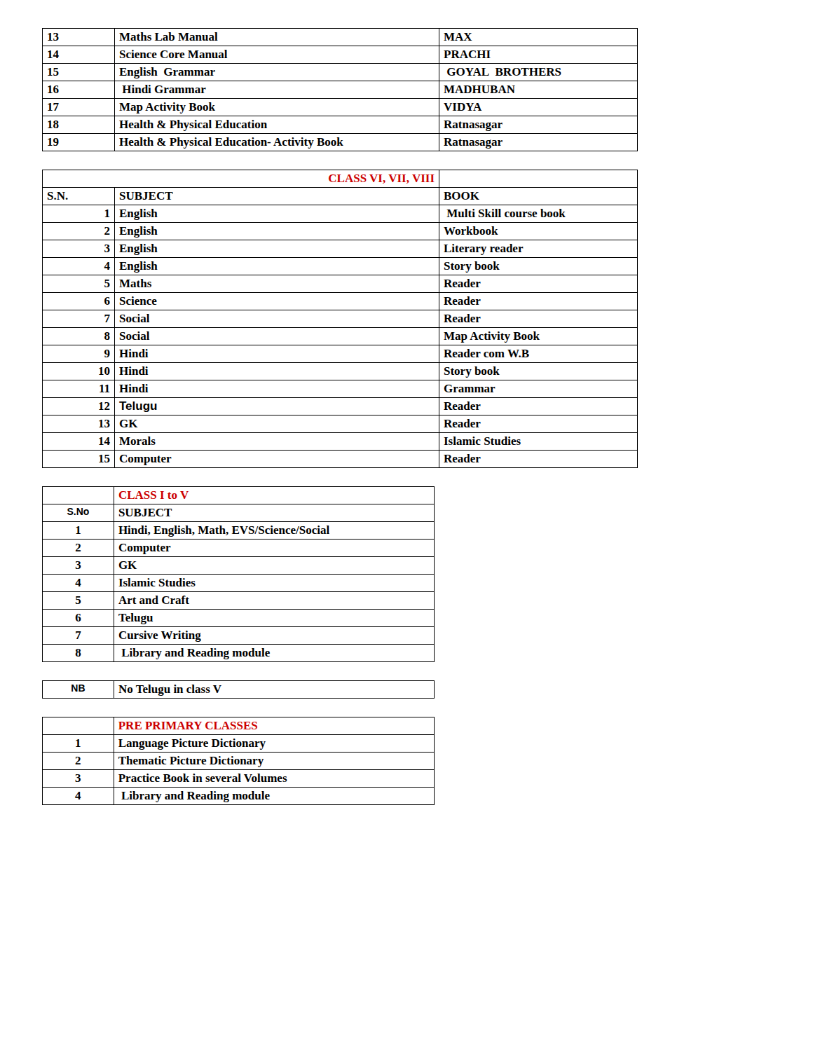| 13 | Maths Lab Manual | MAX |
| 14 | Science Core Manual | PRACHI |
| 15 | English Grammar | GOYAL BROTHERS |
| 16 | Hindi Grammar | MADHUBAN |
| 17 | Map Activity Book | VIDYA |
| 18 | Health & Physical Education | Ratnasagar |
| 19 | Health & Physical Education- Activity Book | Ratnasagar |
| CLASS VI, VII, VIII | |
| S.N. | SUBJECT | BOOK |
| 1 | English | Multi Skill course book |
| 2 | English | Workbook |
| 3 | English | Literary reader |
| 4 | English | Story book |
| 5 | Maths | Reader |
| 6 | Science | Reader |
| 7 | Social | Reader |
| 8 | Social | Map Activity Book |
| 9 | Hindi | Reader com W.B |
| 10 | Hindi | Story book |
| 11 | Hindi | Grammar |
| 12 | Telugu | Reader |
| 13 | GK | Reader |
| 14 | Morals | Islamic Studies |
| 15 | Computer | Reader |
| | CLASS I to V |
| S.No | SUBJECT |
| 1 | Hindi, English, Math, EVS/Science/Social |
| 2 | Computer |
| 3 | GK |
| 4 | Islamic Studies |
| 5 | Art and Craft |
| 6 | Telugu |
| 7 | Cursive Writing |
| 8 | Library and Reading module |
| NB | No Telugu in class V |
| | PRE PRIMARY CLASSES |
| 1 | Language Picture Dictionary |
| 2 | Thematic Picture Dictionary |
| 3 | Practice Book in several Volumes |
| 4 | Library and Reading module |